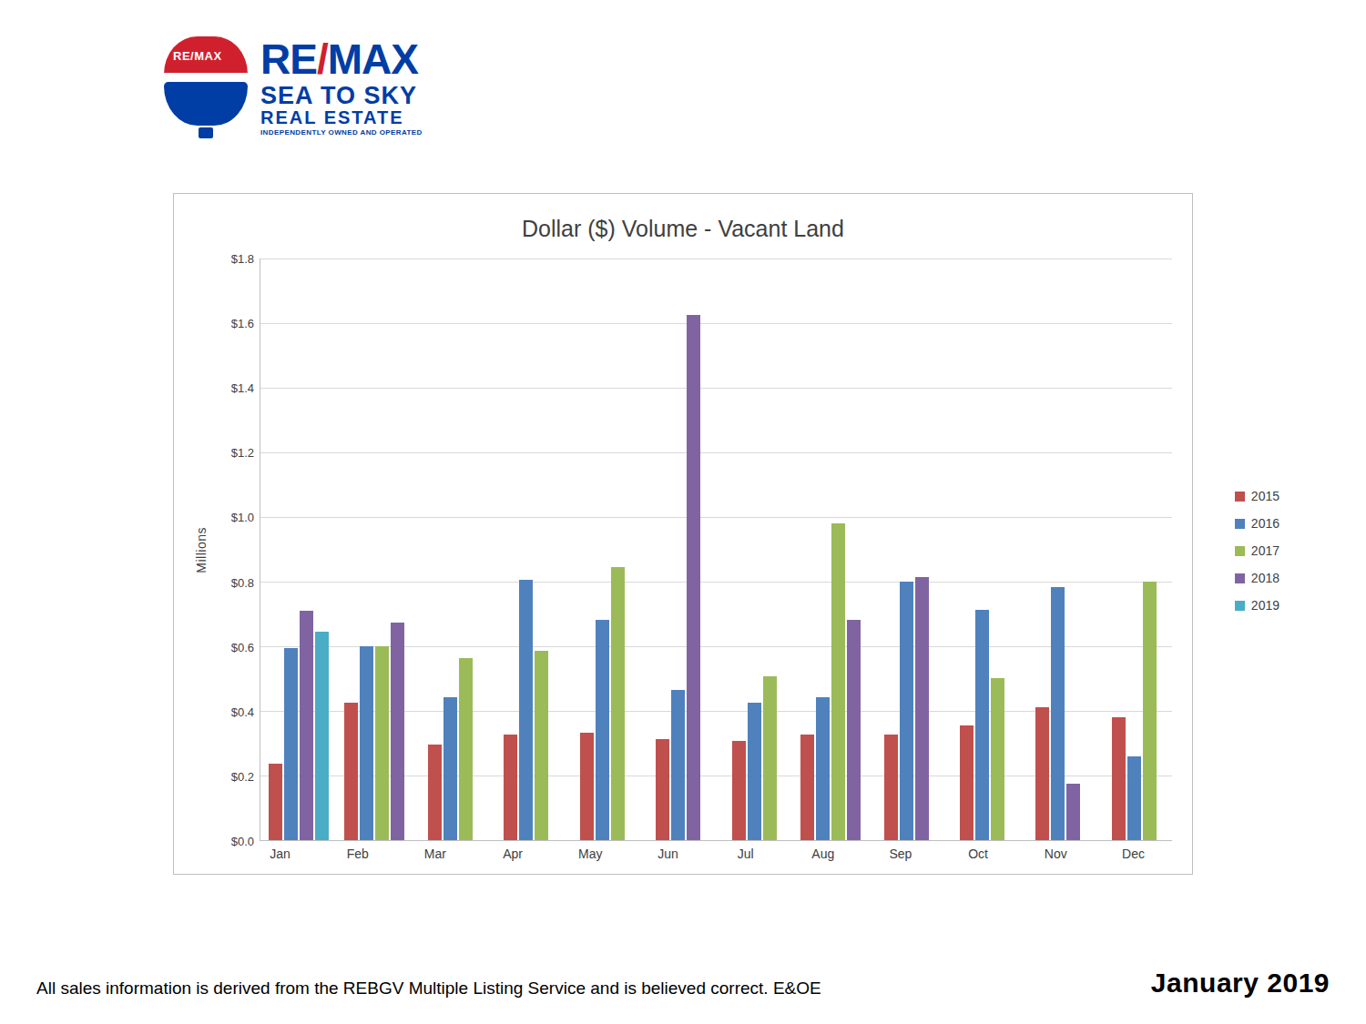RE/MAX
RE/MAX
SEA TO SKY
REAL ESTATE
INDEPENDENTLY OWNED AND OPERATED
Dollar ($) Volume - Vacant Land
Millions
$1.8 $1.6 $1.4 $1.2 $1.0 $0.8 $0.6 $0.4 $0.2 $0.0
Jan
Feb
Mar
Apr
May
Jun
Jul
Aug
Sep
Oct
Nov
Dec
2015
2016
2017
2018
2019
All sales information is derived from the REBGV Multiple Listing Service and is believed correct. E&OE
January 2019